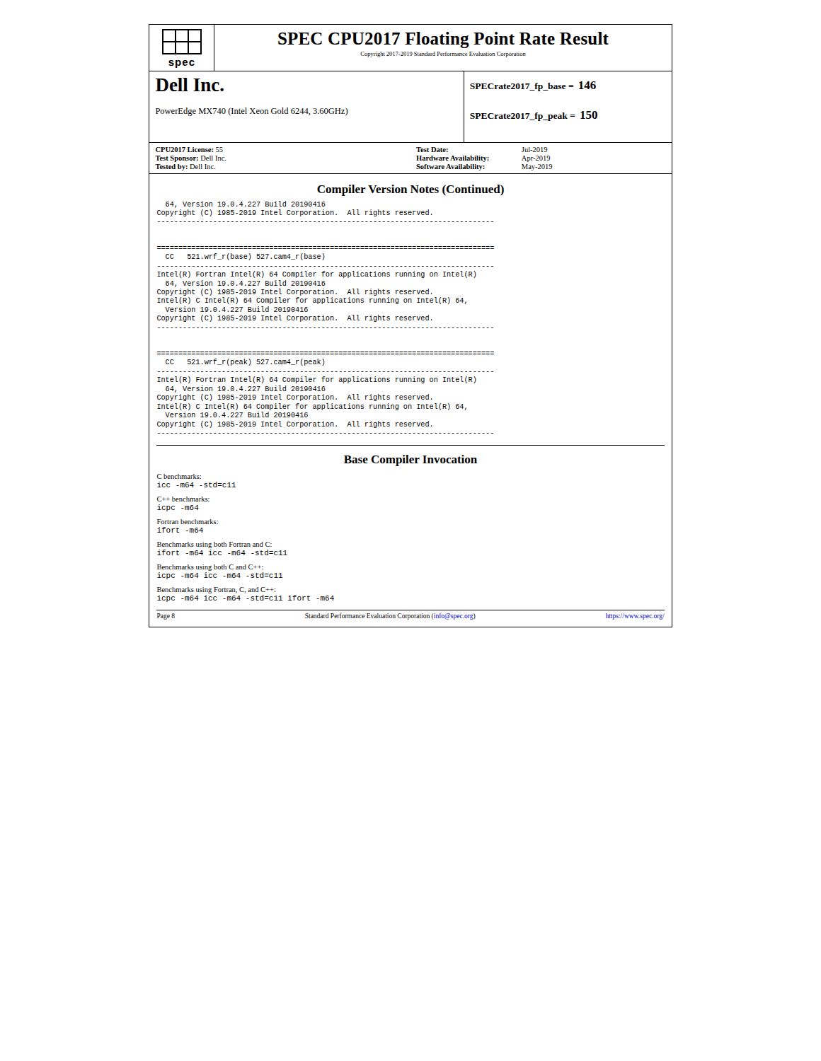spec
SPEC CPU2017 Floating Point Rate Result
Copyright 2017-2019 Standard Performance Evaluation Corporation
Dell Inc.
PowerEdge MX740 (Intel Xeon Gold 6244, 3.60GHz)
SPECrate2017_fp_base =146
SPECrate2017_fp_peak =150
CPU2017 License: 55
Test Sponsor: Dell Inc.
Tested by: Dell Inc.
Test Date: Jul-2019
Hardware Availability: Apr-2019
Software Availability: May-2019
Compiler Version Notes (Continued)
  64, Version 19.0.4.227 Build 20190416
Copyright (C) 1985-2019 Intel Corporation.  All rights reserved.
------------------------------------------------------------------------------


==============================================================================
  CC   521.wrf_r(base) 527.cam4_r(base)
------------------------------------------------------------------------------
Intel(R) Fortran Intel(R) 64 Compiler for applications running on Intel(R)
  64, Version 19.0.4.227 Build 20190416
Copyright (C) 1985-2019 Intel Corporation.  All rights reserved.
Intel(R) C Intel(R) 64 Compiler for applications running on Intel(R) 64,
  Version 19.0.4.227 Build 20190416
Copyright (C) 1985-2019 Intel Corporation.  All rights reserved.
------------------------------------------------------------------------------


==============================================================================
  CC   521.wrf_r(peak) 527.cam4_r(peak)
------------------------------------------------------------------------------
Intel(R) Fortran Intel(R) 64 Compiler for applications running on Intel(R)
  64, Version 19.0.4.227 Build 20190416
Copyright (C) 1985-2019 Intel Corporation.  All rights reserved.
Intel(R) C Intel(R) 64 Compiler for applications running on Intel(R) 64,
  Version 19.0.4.227 Build 20190416
Copyright (C) 1985-2019 Intel Corporation.  All rights reserved.
------------------------------------------------------------------------------
Base Compiler Invocation
C benchmarks:
icc -m64 -std=c11
C++ benchmarks:
icpc -m64
Fortran benchmarks:
ifort -m64
Benchmarks using both Fortran and C:
ifort -m64 icc -m64 -std=c11
Benchmarks using both C and C++:
icpc -m64 icc -m64 -std=c11
Benchmarks using Fortran, C, and C++:
icpc -m64 icc -m64 -std=c11 ifort -m64
Page 8
Standard Performance Evaluation Corporation (info@spec.org)
https://www.spec.org/